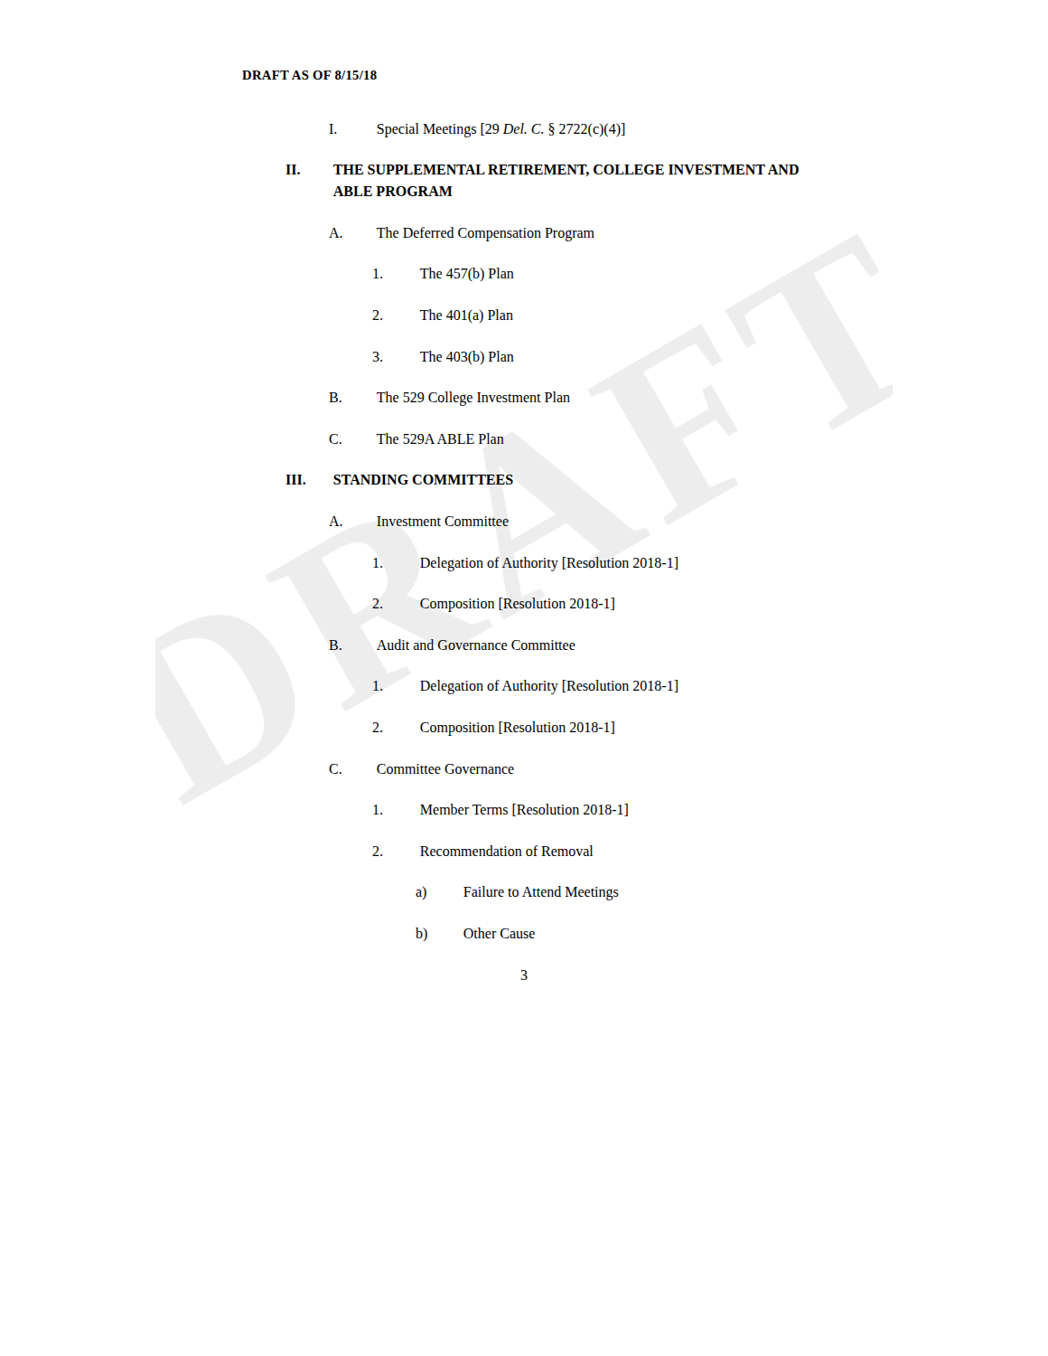DRAFT
DRAFT AS OF 8/15/18
I.
Special Meetings [29 Del. C. § 2722(c)(4)]
II.
THE SUPPLEMENTAL RETIREMENT, COLLEGE INVESTMENT AND ABLE PROGRAM
A.
The Deferred Compensation Program
1.
The 457(b) Plan
2.
The 401(a) Plan
3.
The 403(b) Plan
B.
The 529 College Investment Plan
C.
The 529A ABLE Plan
III.
STANDING COMMITTEES
A.
Investment Committee
1.
Delegation of Authority [Resolution 2018-1]
2.
Composition [Resolution 2018-1]
B.
Audit and Governance Committee
1.
Delegation of Authority [Resolution 2018-1]
2.
Composition [Resolution 2018-1]
C.
Committee Governance
1.
Member Terms [Resolution 2018-1]
2.
Recommendation of Removal
a)
Failure to Attend Meetings
b)
Other Cause
3